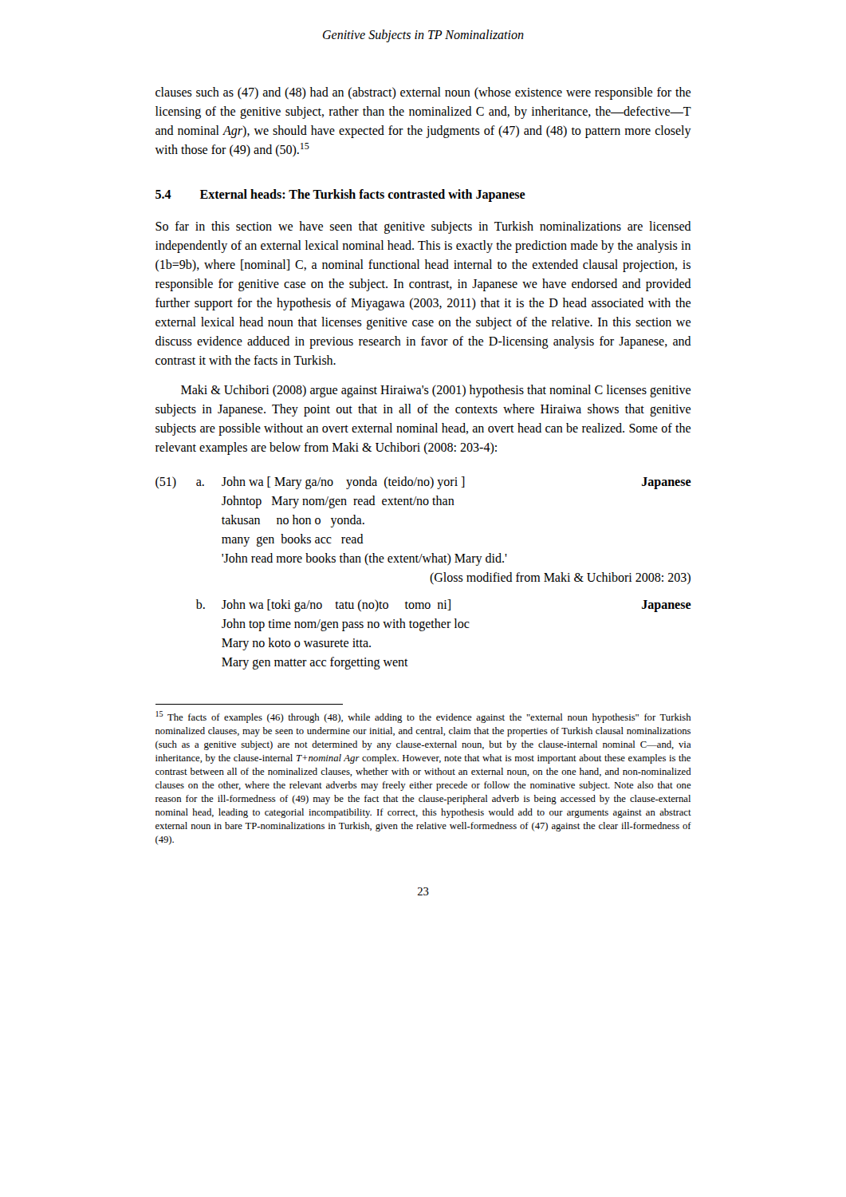Genitive Subjects in TP Nominalization
clauses such as (47) and (48) had an (abstract) external noun (whose existence were responsible for the licensing of the genitive subject, rather than the nominalized C and, by inheritance, the—defective—T and nominal Agr), we should have expected for the judgments of (47) and (48) to pattern more closely with those for (49) and (50).15
5.4 External heads: The Turkish facts contrasted with Japanese
So far in this section we have seen that genitive subjects in Turkish nominalizations are licensed independently of an external lexical nominal head. This is exactly the prediction made by the analysis in (1b=9b), where [nominal] C, a nominal functional head internal to the extended clausal projection, is responsible for genitive case on the subject. In contrast, in Japanese we have endorsed and provided further support for the hypothesis of Miyagawa (2003, 2011) that it is the D head associated with the external lexical head noun that licenses genitive case on the subject of the relative. In this section we discuss evidence adduced in previous research in favor of the D-licensing analysis for Japanese, and contrast it with the facts in Turkish.
Maki & Uchibori (2008) argue against Hiraiwa's (2001) hypothesis that nominal C licenses genitive subjects in Japanese. They point out that in all of the contexts where Hiraiwa shows that genitive subjects are possible without an overt external nominal head, an overt head can be realized. Some of the relevant examples are below from Maki & Uchibori (2008: 203-4):
(51) a. Japanese John wa [ Mary ga/no yonda (teido/no) yori ] Johntop Mary nom/gen read extent/no than takusan no hon o yonda. many gen books acc read 'John read more books than (the extent/what) Mary did.' (Gloss modified from Maki & Uchibori 2008: 203)
b. Japanese John wa [toki ga/no tatu (no)to tomo ni] John top time nom/gen pass no with together loc Mary no koto o wasurete itta. Mary gen matter acc forgetting went
15 The facts of examples (46) through (48), while adding to the evidence against the "external noun hypothesis" for Turkish nominalized clauses, may be seen to undermine our initial, and central, claim that the properties of Turkish clausal nominalizations (such as a genitive subject) are not determined by any clause-external noun, but by the clause-internal nominal C—and, via inheritance, by the clause-internal T+nominal Agr complex. However, note that what is most important about these examples is the contrast between all of the nominalized clauses, whether with or without an external noun, on the one hand, and non-nominalized clauses on the other, where the relevant adverbs may freely either precede or follow the nominative subject. Note also that one reason for the ill-formedness of (49) may be the fact that the clause-peripheral adverb is being accessed by the clause-external nominal head, leading to categorial incompatibility. If correct, this hypothesis would add to our arguments against an abstract external noun in bare TP-nominalizations in Turkish, given the relative well-formedness of (47) against the clear ill-formedness of (49).
23